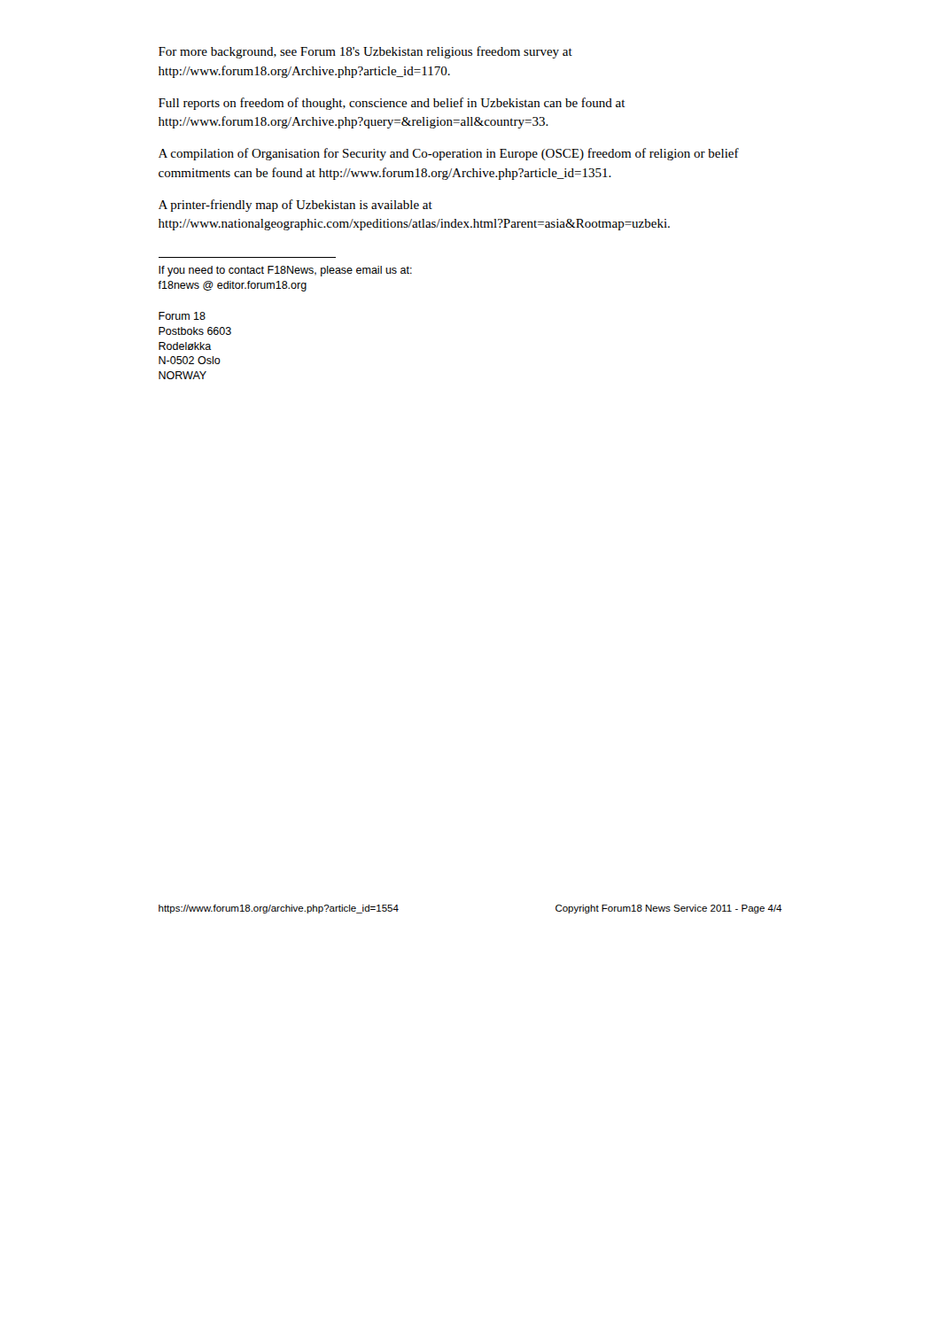For more background, see Forum 18's Uzbekistan religious freedom survey at
http://www.forum18.org/Archive.php?article_id=1170.
Full reports on freedom of thought, conscience and belief in Uzbekistan can be found at
http://www.forum18.org/Archive.php?query=&religion=all&country=33.
A compilation of Organisation for Security and Co-operation in Europe (OSCE) freedom of religion or belief commitments can be found at http://www.forum18.org/Archive.php?article_id=1351.
A printer-friendly map of Uzbekistan is available at
http://www.nationalgeographic.com/xpeditions/atlas/index.html?Parent=asia&Rootmap=uzbeki.
If you need to contact F18News, please email us at:
f18news @ editor.forum18.org
Forum 18
Postboks 6603
Rodeløkka
N-0502 Oslo
NORWAY
https://www.forum18.org/archive.php?article_id=1554 Copyright Forum18 News Service 2011 - Page 4/4